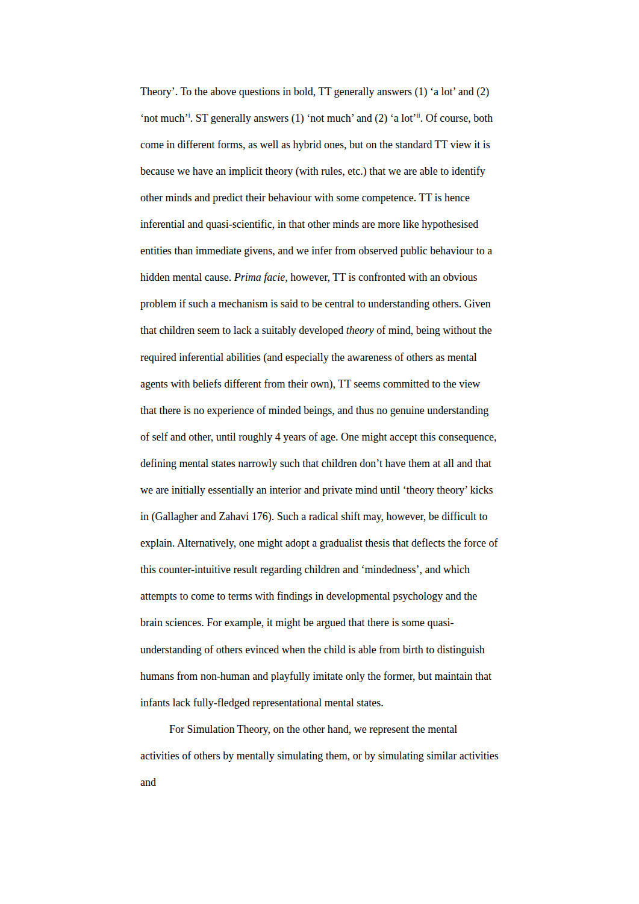Theory’. To the above questions in bold, TT generally answers (1) ‘a lot’ and (2) ‘not much’i. ST generally answers (1) ‘not much’ and (2) ‘a lot’ii. Of course, both come in different forms, as well as hybrid ones, but on the standard TT view it is because we have an implicit theory (with rules, etc.) that we are able to identify other minds and predict their behaviour with some competence. TT is hence inferential and quasi-scientific, in that other minds are more like hypothesised entities than immediate givens, and we infer from observed public behaviour to a hidden mental cause. Prima facie, however, TT is confronted with an obvious problem if such a mechanism is said to be central to understanding others. Given that children seem to lack a suitably developed theory of mind, being without the required inferential abilities (and especially the awareness of others as mental agents with beliefs different from their own), TT seems committed to the view that there is no experience of minded beings, and thus no genuine understanding of self and other, until roughly 4 years of age. One might accept this consequence, defining mental states narrowly such that children don’t have them at all and that we are initially essentially an interior and private mind until ‘theory theory’ kicks in (Gallagher and Zahavi 176). Such a radical shift may, however, be difficult to explain. Alternatively, one might adopt a gradualist thesis that deflects the force of this counter-intuitive result regarding children and ‘mindedness’, and which attempts to come to terms with findings in developmental psychology and the brain sciences. For example, it might be argued that there is some quasi-understanding of others evinced when the child is able from birth to distinguish humans from non-human and playfully imitate only the former, but maintain that infants lack fully-fledged representational mental states.
For Simulation Theory, on the other hand, we represent the mental activities of others by mentally simulating them, or by simulating similar activities and